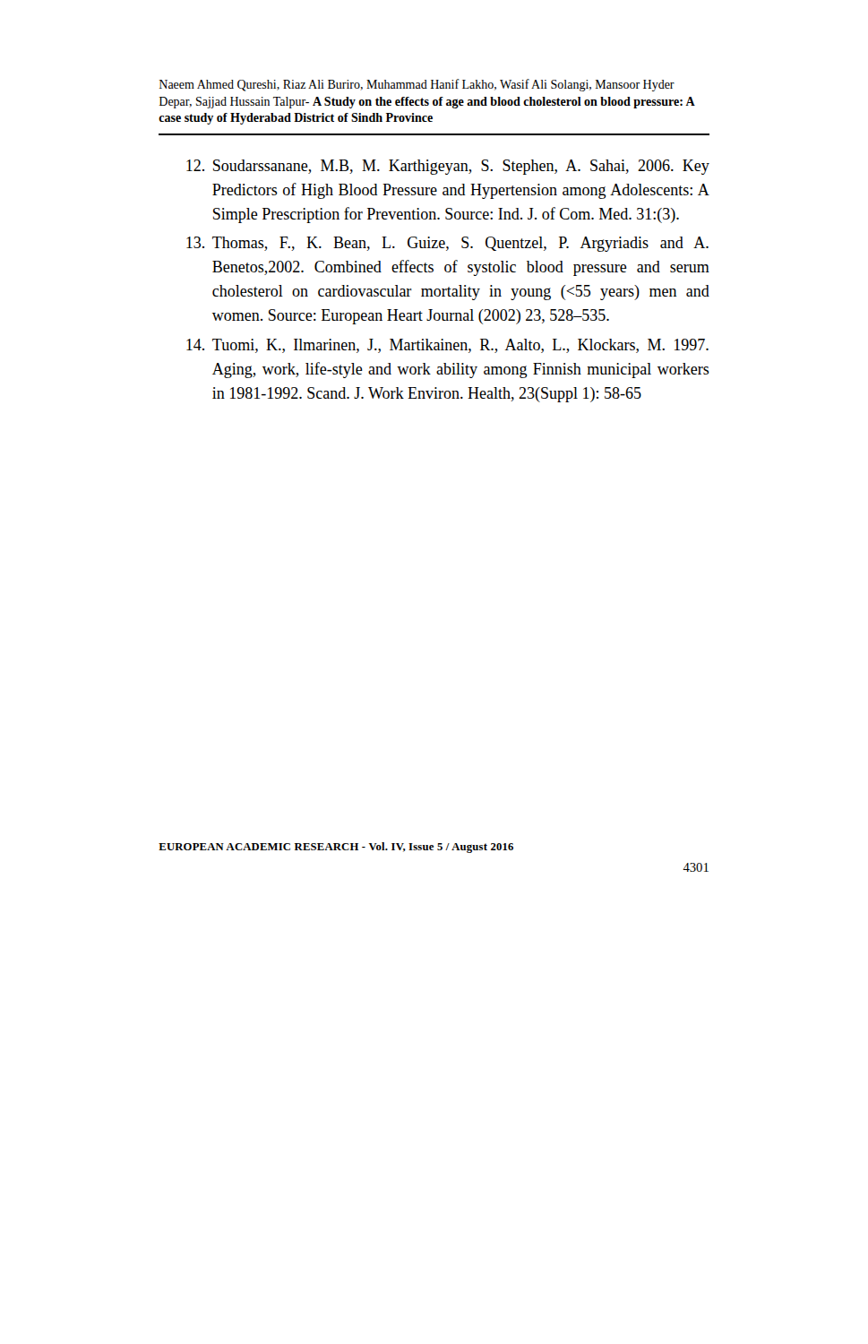Naeem Ahmed Qureshi, Riaz Ali Buriro, Muhammad Hanif Lakho, Wasif Ali Solangi, Mansoor Hyder Depar, Sajjad Hussain Talpur- A Study on the effects of age and blood cholesterol on blood pressure: A case study of Hyderabad District of Sindh Province
12. Soudarssanane, M.B, M. Karthigeyan, S. Stephen, A. Sahai, 2006. Key Predictors of High Blood Pressure and Hypertension among Adolescents: A Simple Prescription for Prevention. Source: Ind. J. of Com. Med. 31:(3).
13. Thomas, F., K. Bean, L. Guize, S. Quentzel, P. Argyriadis and A. Benetos,2002. Combined effects of systolic blood pressure and serum cholesterol on cardiovascular mortality in young (<55 years) men and women. Source: European Heart Journal (2002) 23, 528–535.
14. Tuomi, K., Ilmarinen, J., Martikainen, R., Aalto, L., Klockars, M. 1997. Aging, work, life-style and work ability among Finnish municipal workers in 1981-1992. Scand. J. Work Environ. Health, 23(Suppl 1): 58-65
EUROPEAN ACADEMIC RESEARCH - Vol. IV, Issue 5 / August 2016
4301